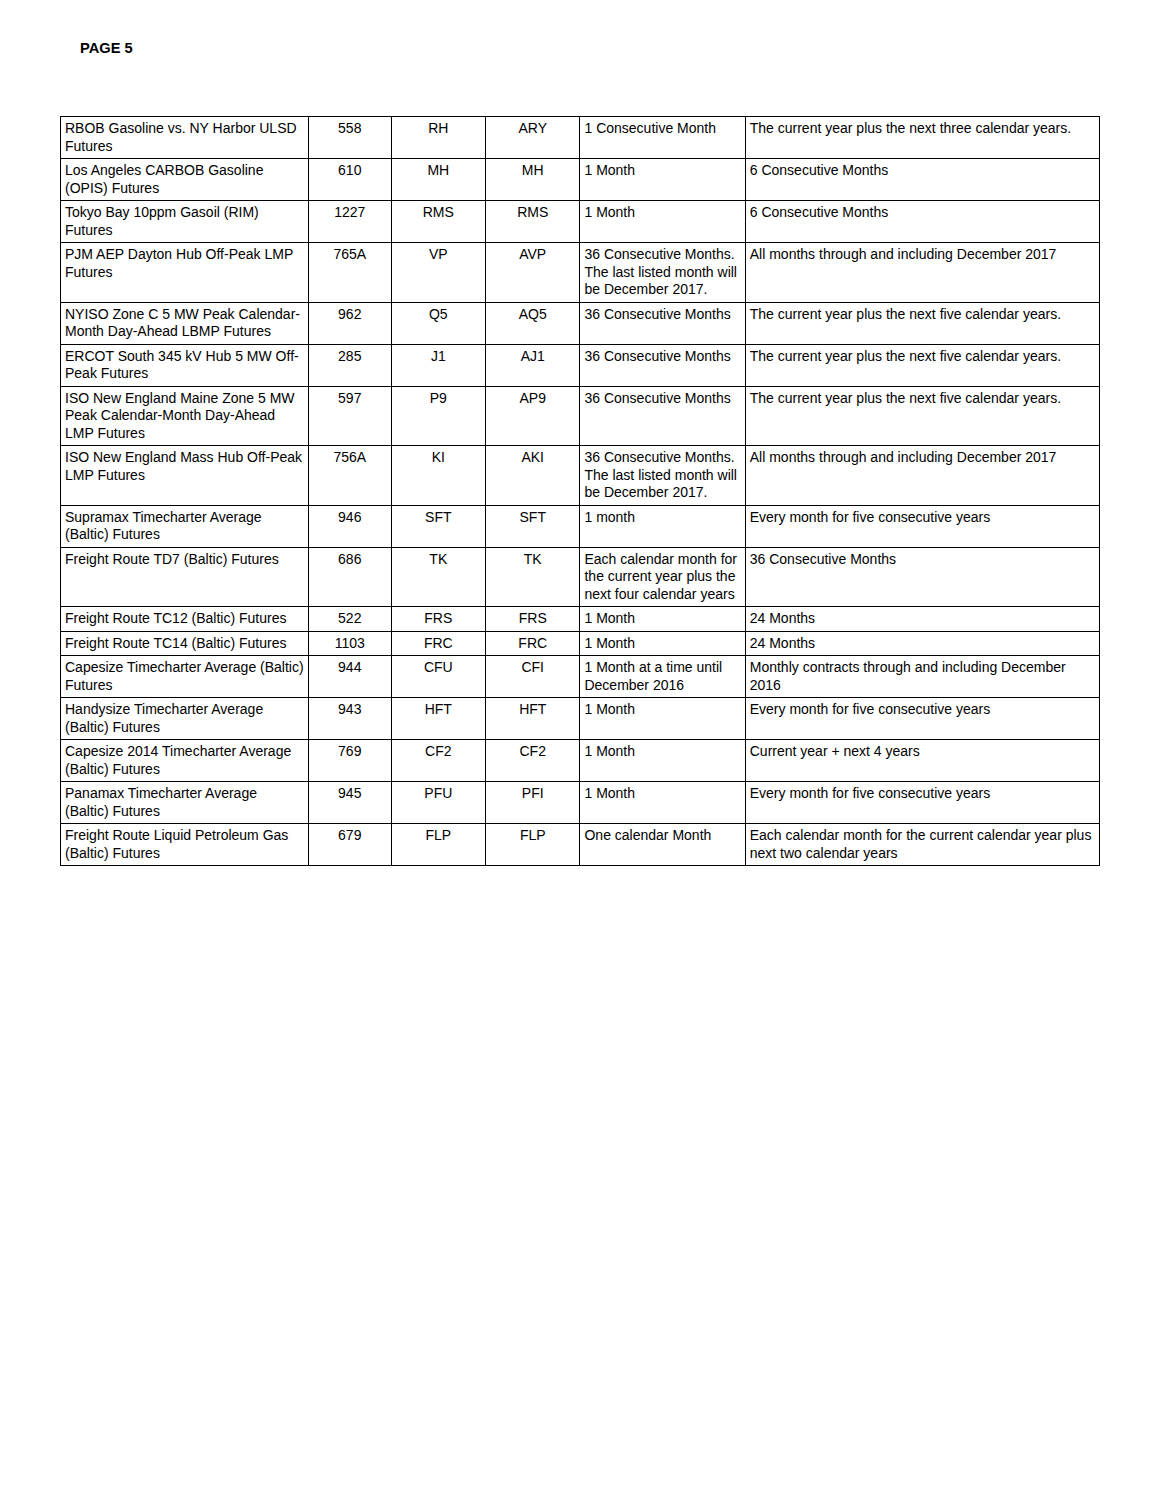PAGE 5
| RBOB Gasoline vs. NY Harbor ULSD Futures | 558 | RH | ARY | 1 Consecutive Month | The current year plus the next three calendar years. |
| Los Angeles CARBOB Gasoline (OPIS) Futures | 610 | MH | MH | 1 Month | 6 Consecutive Months |
| Tokyo Bay 10ppm Gasoil (RIM) Futures | 1227 | RMS | RMS | 1 Month | 6 Consecutive Months |
| PJM AEP Dayton Hub Off-Peak LMP Futures | 765A | VP | AVP | 36 Consecutive Months. The last listed month will be December 2017. | All months through and including December 2017 |
| NYISO Zone C 5 MW Peak Calendar-Month Day-Ahead LBMP Futures | 962 | Q5 | AQ5 | 36 Consecutive Months | The current year plus the next five calendar years. |
| ERCOT South 345 kV Hub 5 MW Off-Peak Futures | 285 | J1 | AJ1 | 36 Consecutive Months | The current year plus the next five calendar years. |
| ISO New England Maine Zone 5 MW Peak Calendar-Month Day-Ahead LMP Futures | 597 | P9 | AP9 | 36 Consecutive Months | The current year plus the next five calendar years. |
| ISO New England Mass Hub Off-Peak LMP Futures | 756A | KI | AKI | 36 Consecutive Months. The last listed month will be December 2017. | All months through and including December 2017 |
| Supramax Timecharter Average (Baltic) Futures | 946 | SFT | SFT | 1 month | Every month for five consecutive years |
| Freight Route TD7 (Baltic) Futures | 686 | TK | TK | Each calendar month for the current year plus the next four calendar years | 36 Consecutive Months |
| Freight Route TC12 (Baltic) Futures | 522 | FRS | FRS | 1 Month | 24 Months |
| Freight Route TC14 (Baltic) Futures | 1103 | FRC | FRC | 1 Month | 24 Months |
| Capesize Timecharter Average (Baltic) Futures | 944 | CFU | CFI | 1 Month at a time until December 2016 | Monthly contracts through and including December 2016 |
| Handysize Timecharter Average (Baltic) Futures | 943 | HFT | HFT | 1 Month | Every month for five consecutive years |
| Capesize 2014 Timecharter Average (Baltic) Futures | 769 | CF2 | CF2 | 1 Month | Current year + next 4 years |
| Panamax Timecharter Average (Baltic) Futures | 945 | PFU | PFI | 1 Month | Every month for five consecutive years |
| Freight Route Liquid Petroleum Gas (Baltic) Futures | 679 | FLP | FLP | One calendar Month | Each calendar month for the current calendar year plus next two calendar years |